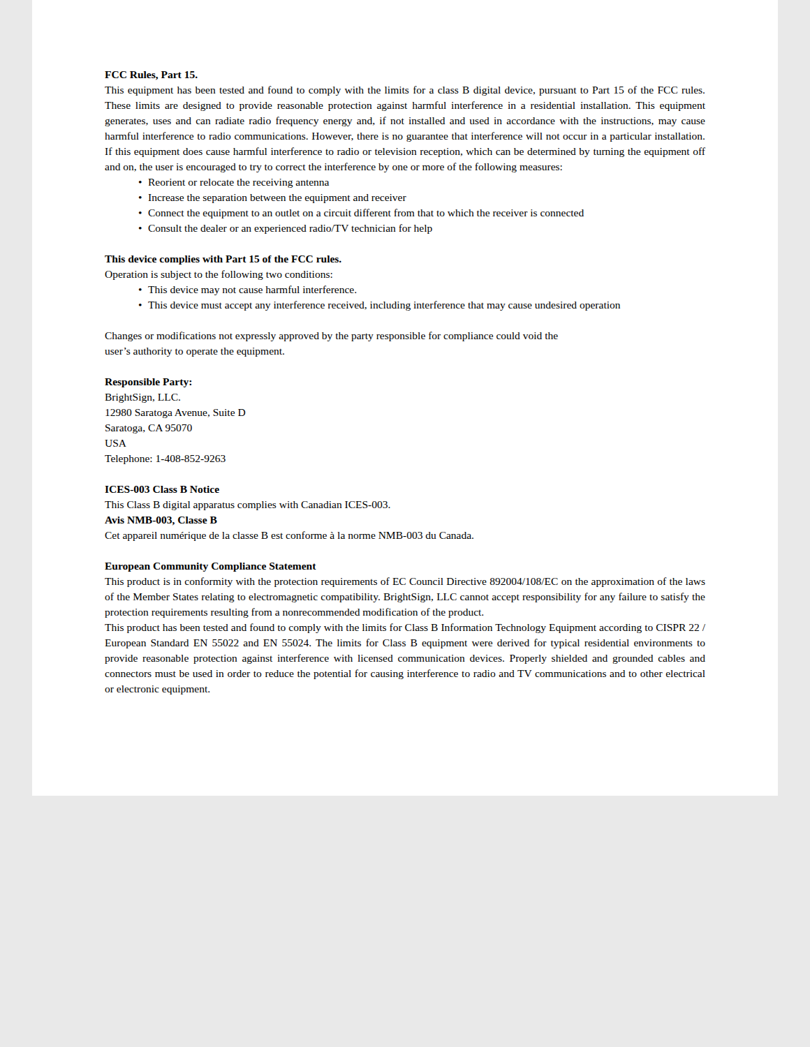FCC Rules, Part 15.
This equipment has been tested and found to comply with the limits for a class B digital device, pursuant to Part 15 of the FCC rules. These limits are designed to provide reasonable protection against harmful interference in a residential installation. This equipment generates, uses and can radiate radio frequency energy and, if not installed and used in accordance with the instructions, may cause harmful interference to radio communications. However, there is no guarantee that interference will not occur in a particular installation. If this equipment does cause harmful interference to radio or television reception, which can be determined by turning the equipment off and on, the user is encouraged to try to correct the interference by one or more of the following measures:
Reorient or relocate the receiving antenna
Increase the separation between the equipment and receiver
Connect the equipment to an outlet on a circuit different from that to which the receiver is connected
Consult the dealer or an experienced radio/TV technician for help
This device complies with Part 15 of the FCC rules.
Operation is subject to the following two conditions:
This device may not cause harmful interference.
This device must accept any interference received, including interference that may cause undesired operation
Changes or modifications not expressly approved by the party responsible for compliance could void the
user’s authority to operate the equipment.
Responsible Party:
BrightSign, LLC.
12980 Saratoga Avenue, Suite D
Saratoga, CA 95070
USA
Telephone: 1-408-852-9263
ICES-003 Class B Notice
This Class B digital apparatus complies with Canadian ICES-003.
Avis NMB-003, Classe B
Cet appareil numérique de la classe B est conforme à la norme NMB-003 du Canada.
European Community Compliance Statement
This product is in conformity with the protection requirements of EC Council Directive 892004/108/EC on the approximation of the laws of the Member States relating to electromagnetic compatibility. BrightSign, LLC cannot accept responsibility for any failure to satisfy the protection requirements resulting from a nonrecommended modification of the product.
This product has been tested and found to comply with the limits for Class B Information Technology Equipment according to CISPR 22 / European Standard EN 55022 and EN 55024. The limits for Class B equipment were derived for typical residential environments to provide reasonable protection against interference with licensed communication devices. Properly shielded and grounded cables and connectors must be used in order to reduce the potential for causing interference to radio and TV communications and to other electrical or electronic equipment.